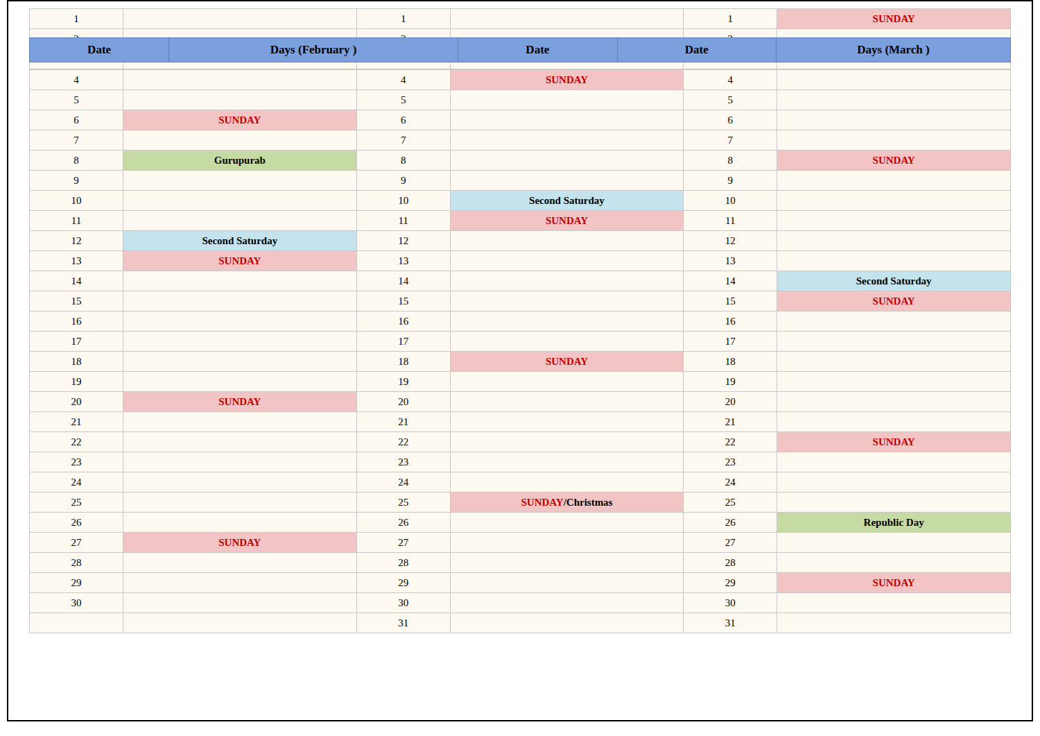| 1 | | 1 | | 1 | SUNDAY |
| 2 | | 2 | | 2 | |
| 3 | | 3 | | 3 | |
| Date | Days (February ) | Date | Date | Days (March ) |
| --- | --- | --- | --- | --- |
| 4 | | 4 | SUNDAY | 4 | |
| 5 | | 5 | | 5 | |
| 6 | SUNDAY | 6 | | 6 | |
| 7 | | 7 | | 7 | |
| 8 | Gurupurab | 8 | | 8 | SUNDAY |
| 9 | | 9 | | 9 | |
| 10 | | 10 | Second Saturday | 10 | |
| 11 | | 11 | SUNDAY | 11 | |
| 12 | Second Saturday | 12 | | 12 | |
| 13 | SUNDAY | 13 | | 13 | |
| 14 | | 14 | | 14 | Second Saturday |
| 15 | | 15 | | 15 | SUNDAY |
| 16 | | 16 | | 16 | |
| 17 | | 17 | | 17 | |
| 18 | | 18 | SUNDAY | 18 | |
| 19 | | 19 | | 19 | |
| 20 | SUNDAY | 20 | | 20 | |
| 21 | | 21 | | 21 | |
| 22 | | 22 | | 22 | SUNDAY |
| 23 | | 23 | | 23 | |
| 24 | | 24 | | 24 | |
| 25 | | 25 | SUNDAY /Christmas | 25 | |
| 26 | | 26 | | 26 | Republic Day |
| 27 | SUNDAY | 27 | | 27 | |
| 28 | | 28 | | 28 | |
| 29 | | 29 | | 29 | SUNDAY |
| 30 | | 30 | | 30 | |
| | | 31 | | 31 | |